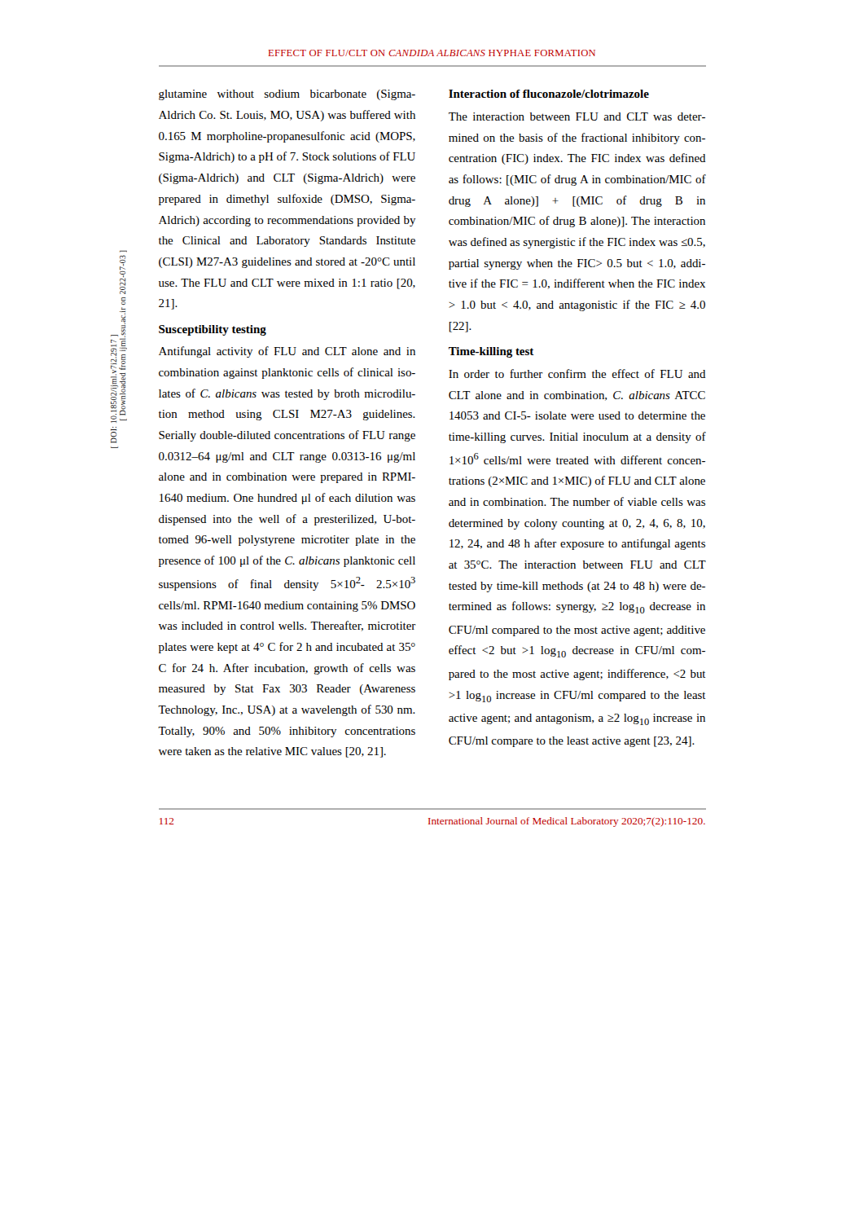[ DOI: 10.18502/ijml.v7i2.2917 ]
[ Downloaded from ijml.ssu.ac.ir on 2022-07-03 ]
EFFECT OF FLU/CLT ON CANDIDA ALBICANS HYPHAE FORMATION
glutamine without sodium bicarbonate (Sigma-Aldrich Co. St. Louis, MO, USA) was buffered with 0.165 M morpholine-propanesulfonic acid (MOPS, Sigma-Aldrich) to a pH of 7. Stock solutions of FLU (Sigma-Aldrich) and CLT (Sigma-Aldrich) were prepared in dimethyl sulfoxide (DMSO, Sigma-Aldrich) according to recommendations provided by the Clinical and Laboratory Standards Institute (CLSI) M27-A3 guidelines and stored at -20°C until use. The FLU and CLT were mixed in 1:1 ratio [20, 21].
Susceptibility testing
Antifungal activity of FLU and CLT alone and in combination against planktonic cells of clinical isolates of C. albicans was tested by broth microdilution method using CLSI M27-A3 guidelines. Serially double-diluted concentrations of FLU range 0.0312–64 μg/ml and CLT range 0.0313-16 μg/ml alone and in combination were prepared in RPMI-1640 medium. One hundred μl of each dilution was dispensed into the well of a presterilized, U-bottomed 96-well polystyrene microtiter plate in the presence of 100 μl of the C. albicans planktonic cell suspensions of final density 5×102- 2.5×103 cells/ml. RPMI-1640 medium containing 5% DMSO was included in control wells. Thereafter, microtiter plates were kept at 4° C for 2 h and incubated at 35° C for 24 h. After incubation, growth of cells was measured by Stat Fax 303 Reader (Awareness Technology, Inc., USA) at a wavelength of 530 nm. Totally, 90% and 50% inhibitory concentrations were taken as the relative MIC values [20, 21].
Interaction of fluconazole/clotrimazole
The interaction between FLU and CLT was determined on the basis of the fractional inhibitory concentration (FIC) index. The FIC index was defined as follows: [(MIC of drug A in combination/MIC of drug A alone)] + [(MIC of drug B in combination/MIC of drug B alone)]. The interaction was defined as synergistic if the FIC index was ≤0.5, partial synergy when the FIC> 0.5 but < 1.0, additive if the FIC = 1.0, indifferent when the FIC index > 1.0 but < 4.0, and antagonistic if the FIC ≥ 4.0 [22].
Time-killing test
In order to further confirm the effect of FLU and CLT alone and in combination, C. albicans ATCC 14053 and CI-5- isolate were used to determine the time-killing curves. Initial inoculum at a density of 1×106 cells/ml were treated with different concentrations (2×MIC and 1×MIC) of FLU and CLT alone and in combination. The number of viable cells was determined by colony counting at 0, 2, 4, 6, 8, 10, 12, 24, and 48 h after exposure to antifungal agents at 35°C. The interaction between FLU and CLT tested by time-kill methods (at 24 to 48 h) were determined as follows: synergy, ≥2 log10 decrease in CFU/ml compared to the most active agent; additive effect <2 but >1 log10 decrease in CFU/ml compared to the most active agent; indifference, <2 but >1 log10 increase in CFU/ml compared to the least active agent; and antagonism, a ≥2 log10 increase in CFU/ml compare to the least active agent [23, 24].
112
International Journal of Medical Laboratory 2020;7(2):110-120.